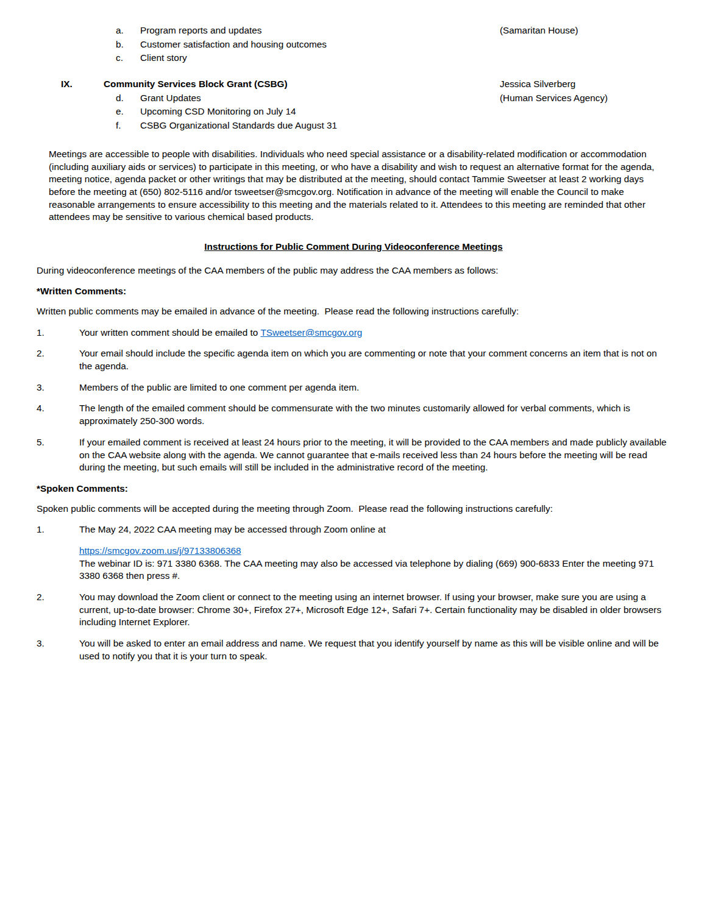a. Program reports and updates (Samaritan House)
b. Customer satisfaction and housing outcomes
c. Client story
IX. Community Services Block Grant (CSBG) Jessica Silverberg
d. Grant Updates (Human Services Agency)
e. Upcoming CSD Monitoring on July 14
f. CSBG Organizational Standards due August 31
Meetings are accessible to people with disabilities. Individuals who need special assistance or a disability-related modification or accommodation (including auxiliary aids or services) to participate in this meeting, or who have a disability and wish to request an alternative format for the agenda, meeting notice, agenda packet or other writings that may be distributed at the meeting, should contact Tammie Sweetser at least 2 working days before the meeting at (650) 802-5116 and/or tsweetser@smcgov.org. Notification in advance of the meeting will enable the Council to make reasonable arrangements to ensure accessibility to this meeting and the materials related to it. Attendees to this meeting are reminded that other attendees may be sensitive to various chemical based products.
Instructions for Public Comment During Videoconference Meetings
During videoconference meetings of the CAA members of the public may address the CAA members as follows:
*Written Comments:
Written public comments may be emailed in advance of the meeting. Please read the following instructions carefully:
1. Your written comment should be emailed to TSweetser@smcgov.org
2. Your email should include the specific agenda item on which you are commenting or note that your comment concerns an item that is not on the agenda.
3. Members of the public are limited to one comment per agenda item.
4. The length of the emailed comment should be commensurate with the two minutes customarily allowed for verbal comments, which is approximately 250-300 words.
5. If your emailed comment is received at least 24 hours prior to the meeting, it will be provided to the CAA members and made publicly available on the CAA website along with the agenda. We cannot guarantee that e-mails received less than 24 hours before the meeting will be read during the meeting, but such emails will still be included in the administrative record of the meeting.
*Spoken Comments:
Spoken public comments will be accepted during the meeting through Zoom. Please read the following instructions carefully:
1. The May 24, 2022 CAA meeting may be accessed through Zoom online at
https://smcgov.zoom.us/j/97133806368
The webinar ID is: 971 3380 6368. The CAA meeting may also be accessed via telephone by dialing (669) 900-6833 Enter the meeting 971 3380 6368 then press #.
2. You may download the Zoom client or connect to the meeting using an internet browser. If using your browser, make sure you are using a current, up-to-date browser: Chrome 30+, Firefox 27+, Microsoft Edge 12+, Safari 7+. Certain functionality may be disabled in older browsers including Internet Explorer.
3. You will be asked to enter an email address and name. We request that you identify yourself by name as this will be visible online and will be used to notify you that it is your turn to speak.